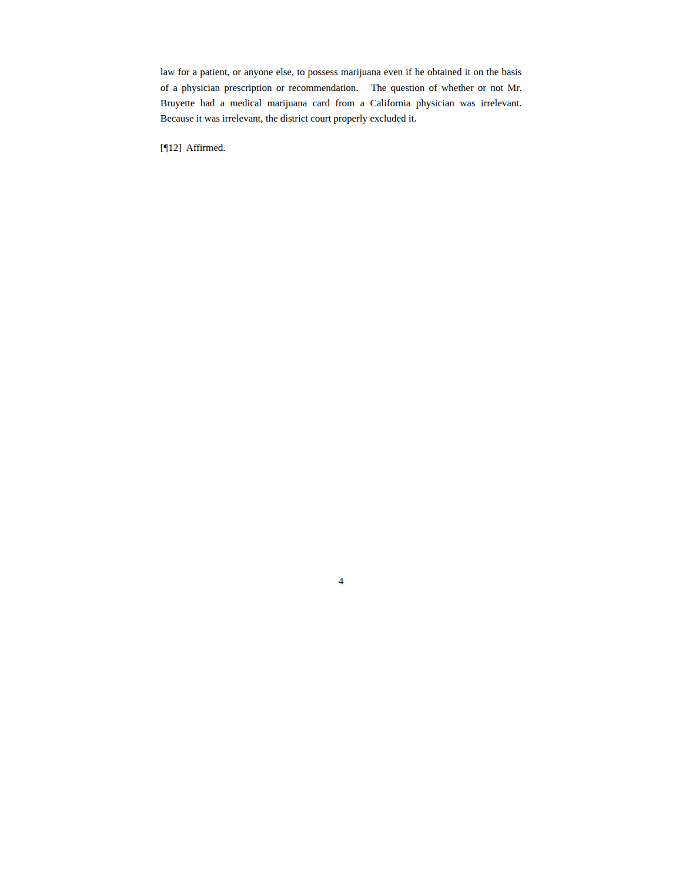law for a patient, or anyone else, to possess marijuana even if he obtained it on the basis of a physician prescription or recommendation. The question of whether or not Mr. Bruyette had a medical marijuana card from a California physician was irrelevant. Because it was irrelevant, the district court properly excluded it.
[¶12] Affirmed.
4